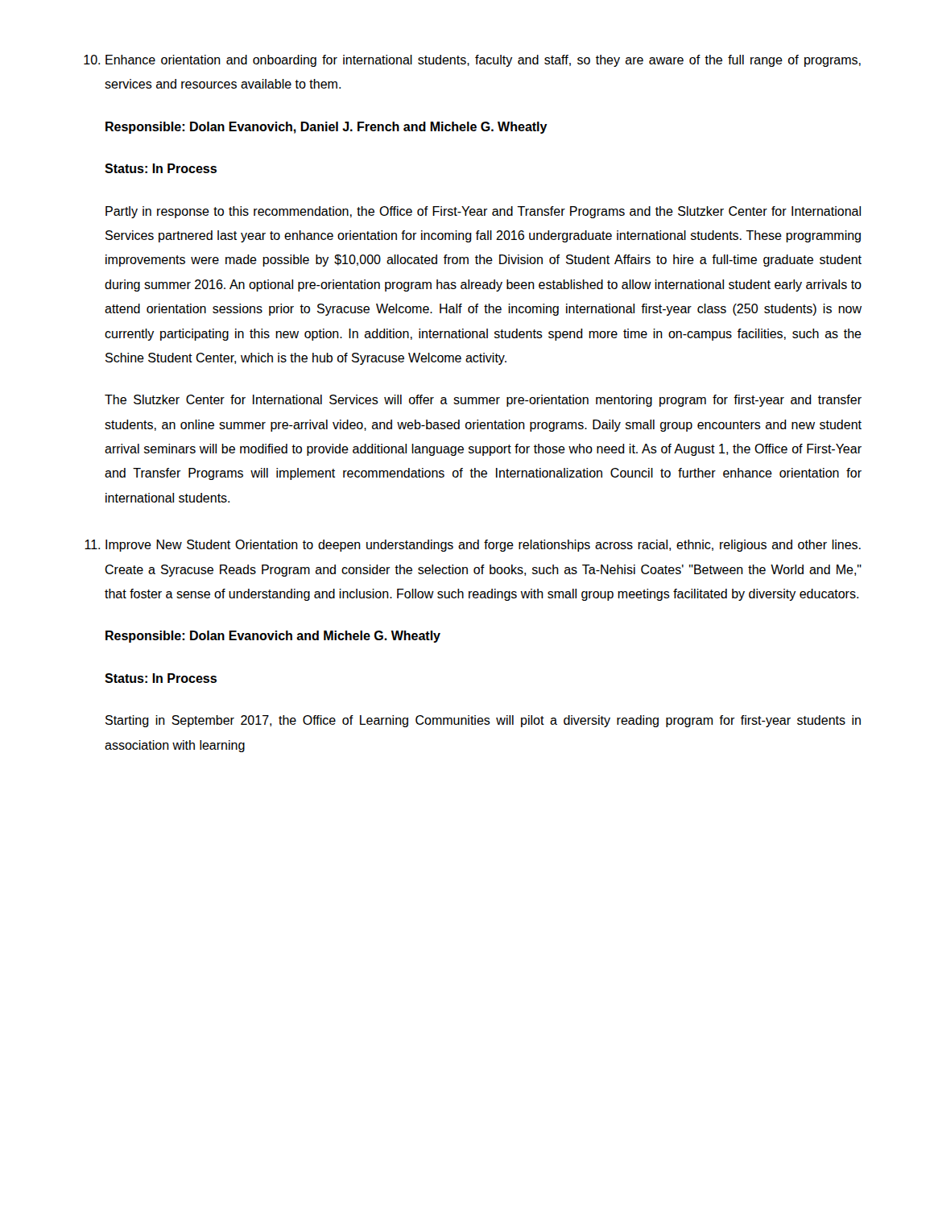Enhance orientation and onboarding for international students, faculty and staff, so they are aware of the full range of programs, services and resources available to them.
Responsible: Dolan Evanovich, Daniel J. French and Michele G. Wheatly
Status: In Process
Partly in response to this recommendation, the Office of First-Year and Transfer Programs and the Slutzker Center for International Services partnered last year to enhance orientation for incoming fall 2016 undergraduate international students. These programming improvements were made possible by $10,000 allocated from the Division of Student Affairs to hire a full-time graduate student during summer 2016. An optional pre-orientation program has already been established to allow international student early arrivals to attend orientation sessions prior to Syracuse Welcome. Half of the incoming international first-year class (250 students) is now currently participating in this new option. In addition, international students spend more time in on-campus facilities, such as the Schine Student Center, which is the hub of Syracuse Welcome activity.
The Slutzker Center for International Services will offer a summer pre-orientation mentoring program for first-year and transfer students, an online summer pre-arrival video, and web-based orientation programs. Daily small group encounters and new student arrival seminars will be modified to provide additional language support for those who need it. As of August 1, the Office of First-Year and Transfer Programs will implement recommendations of the Internationalization Council to further enhance orientation for international students.
Improve New Student Orientation to deepen understandings and forge relationships across racial, ethnic, religious and other lines. Create a Syracuse Reads Program and consider the selection of books, such as Ta-Nehisi Coates' "Between the World and Me," that foster a sense of understanding and inclusion. Follow such readings with small group meetings facilitated by diversity educators.
Responsible: Dolan Evanovich and Michele G. Wheatly
Status: In Process
Starting in September 2017, the Office of Learning Communities will pilot a diversity reading program for first-year students in association with learning